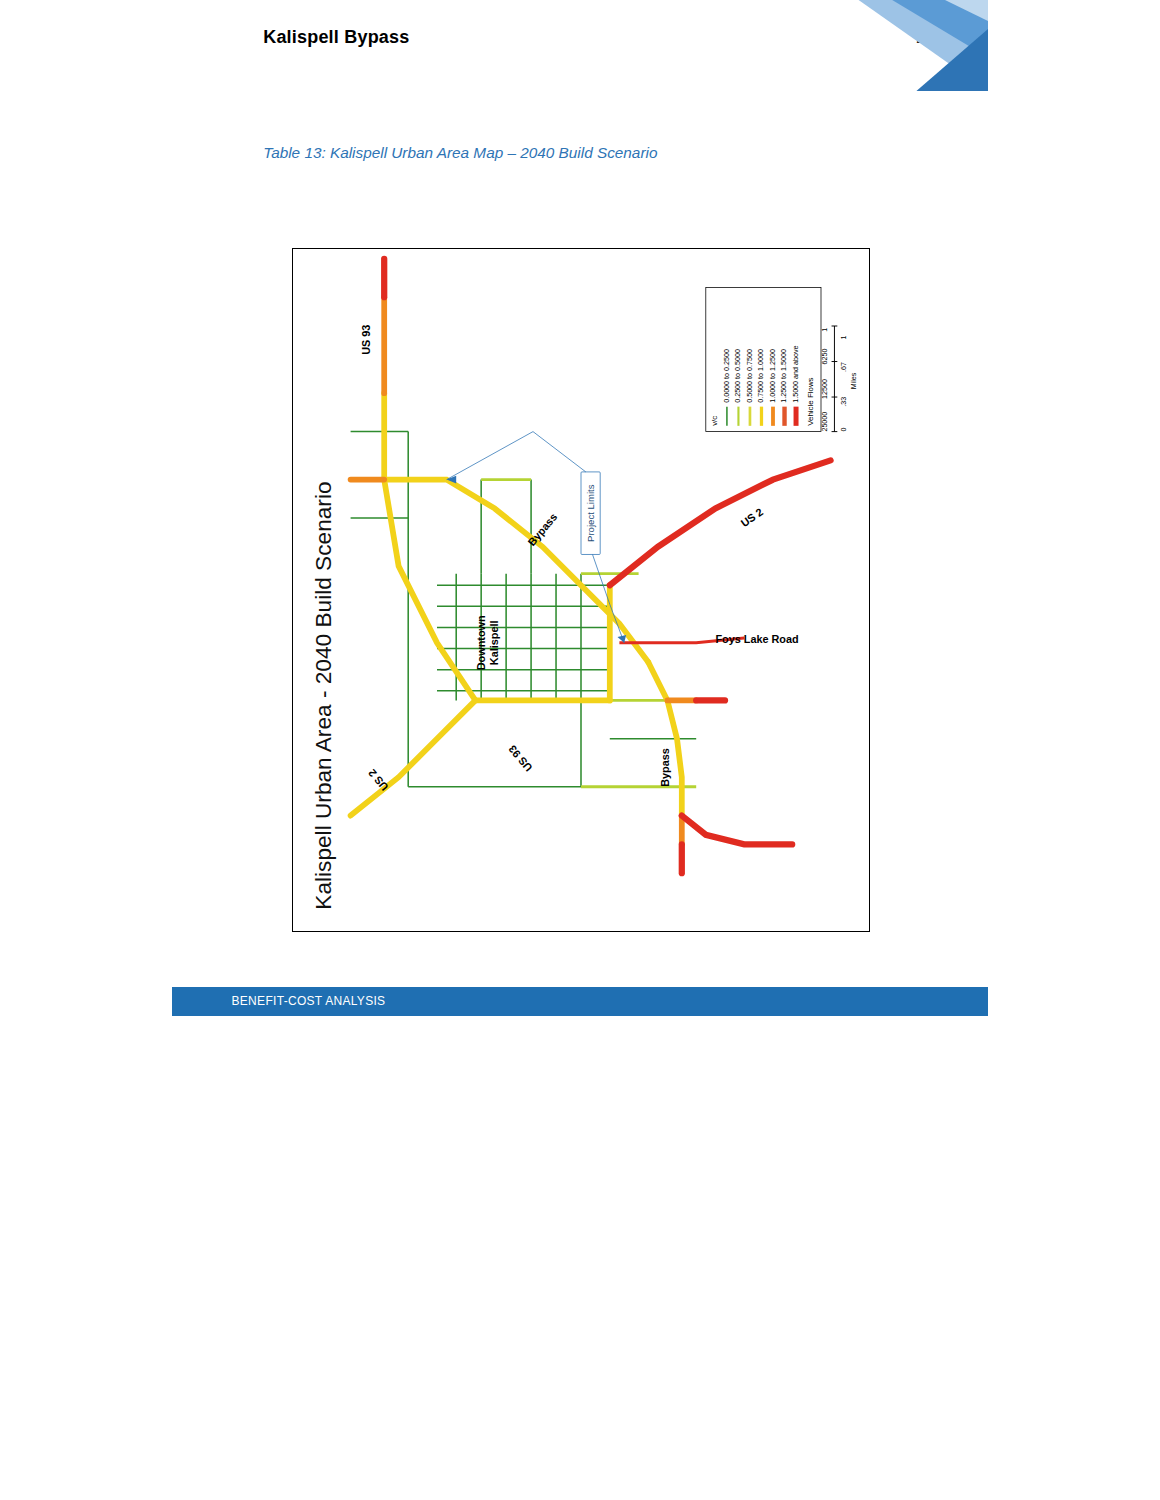Kalispell Bypass
21
Table 13: Kalispell Urban Area Map – 2040 Build Scenario
Kalispell Urban Area - 2040 Build Scenario
US 93 US 2 US 93 Downtown Kalispell Bypass Bypass Foys Lake Road US 2 Project Limits v/c 0.0000 to 0.2500 0.2500 to 0.5000 0.5000 to 0.7500 0.7500 to 1.0000 1.0000 to 1.2500 1.2500 to 1.5000 1.5000 and above Vehicle Flows 25000 12500 6250 1 0 .33 .67 1 Miles
BENEFIT-COST ANALYSIS